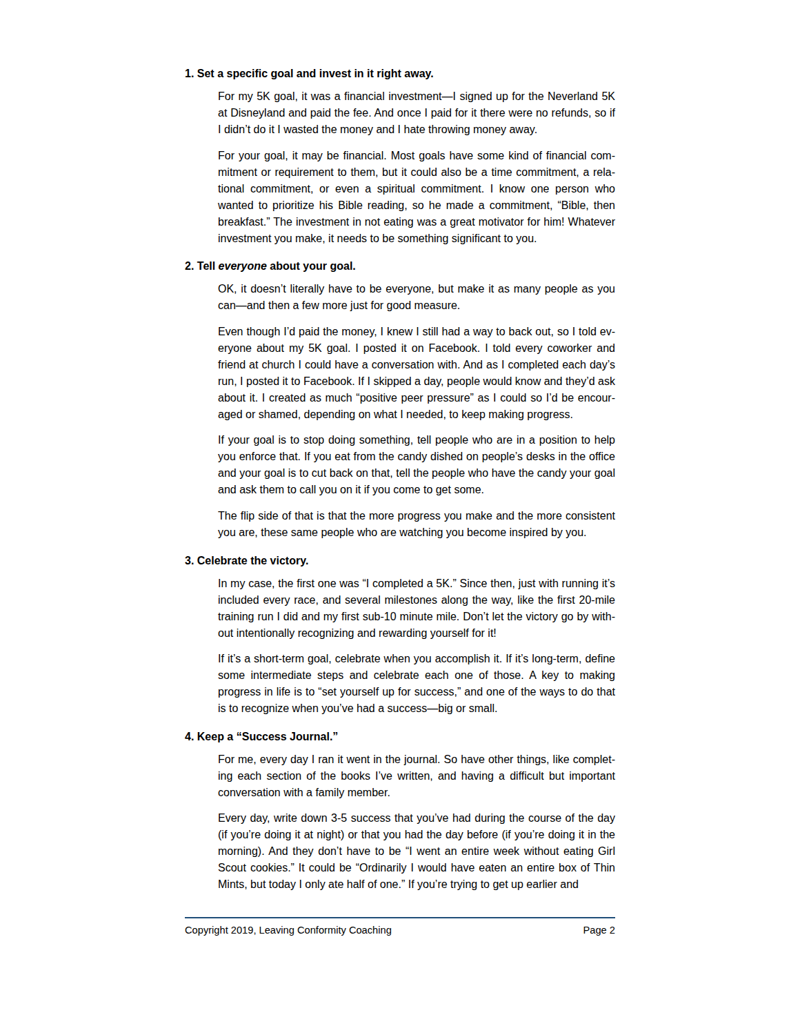1. Set a specific goal and invest in it right away.
For my 5K goal, it was a financial investment—I signed up for the Neverland 5K at Disneyland and paid the fee. And once I paid for it there were no refunds, so if I didn’t do it I wasted the money and I hate throwing money away.
For your goal, it may be financial. Most goals have some kind of financial commitment or requirement to them, but it could also be a time commitment, a relational commitment, or even a spiritual commitment. I know one person who wanted to prioritize his Bible reading, so he made a commitment, “Bible, then breakfast.” The investment in not eating was a great motivator for him! Whatever investment you make, it needs to be something significant to you.
2. Tell everyone about your goal.
OK, it doesn’t literally have to be everyone, but make it as many people as you can—and then a few more just for good measure.
Even though I’d paid the money, I knew I still had a way to back out, so I told everyone about my 5K goal. I posted it on Facebook. I told every coworker and friend at church I could have a conversation with. And as I completed each day’s run, I posted it to Facebook. If I skipped a day, people would know and they’d ask about it. I created as much “positive peer pressure” as I could so I’d be encouraged or shamed, depending on what I needed, to keep making progress.
If your goal is to stop doing something, tell people who are in a position to help you enforce that. If you eat from the candy dished on people’s desks in the office and your goal is to cut back on that, tell the people who have the candy your goal and ask them to call you on it if you come to get some.
The flip side of that is that the more progress you make and the more consistent you are, these same people who are watching you become inspired by you.
3. Celebrate the victory.
In my case, the first one was “I completed a 5K.” Since then, just with running it’s included every race, and several milestones along the way, like the first 20-mile training run I did and my first sub-10 minute mile. Don’t let the victory go by without intentionally recognizing and rewarding yourself for it!
If it’s a short-term goal, celebrate when you accomplish it. If it’s long-term, define some intermediate steps and celebrate each one of those. A key to making progress in life is to “set yourself up for success,” and one of the ways to do that is to recognize when you’ve had a success—big or small.
4. Keep a “Success Journal.”
For me, every day I ran it went in the journal. So have other things, like completing each section of the books I’ve written, and having a difficult but important conversation with a family member.
Every day, write down 3-5 success that you’ve had during the course of the day (if you’re doing it at night) or that you had the day before (if you’re doing it in the morning). And they don’t have to be “I went an entire week without eating Girl Scout cookies.” It could be “Ordinarily I would have eaten an entire box of Thin Mints, but today I only ate half of one.” If you’re trying to get up earlier and
Copyright 2019, Leaving Conformity Coaching Page 2